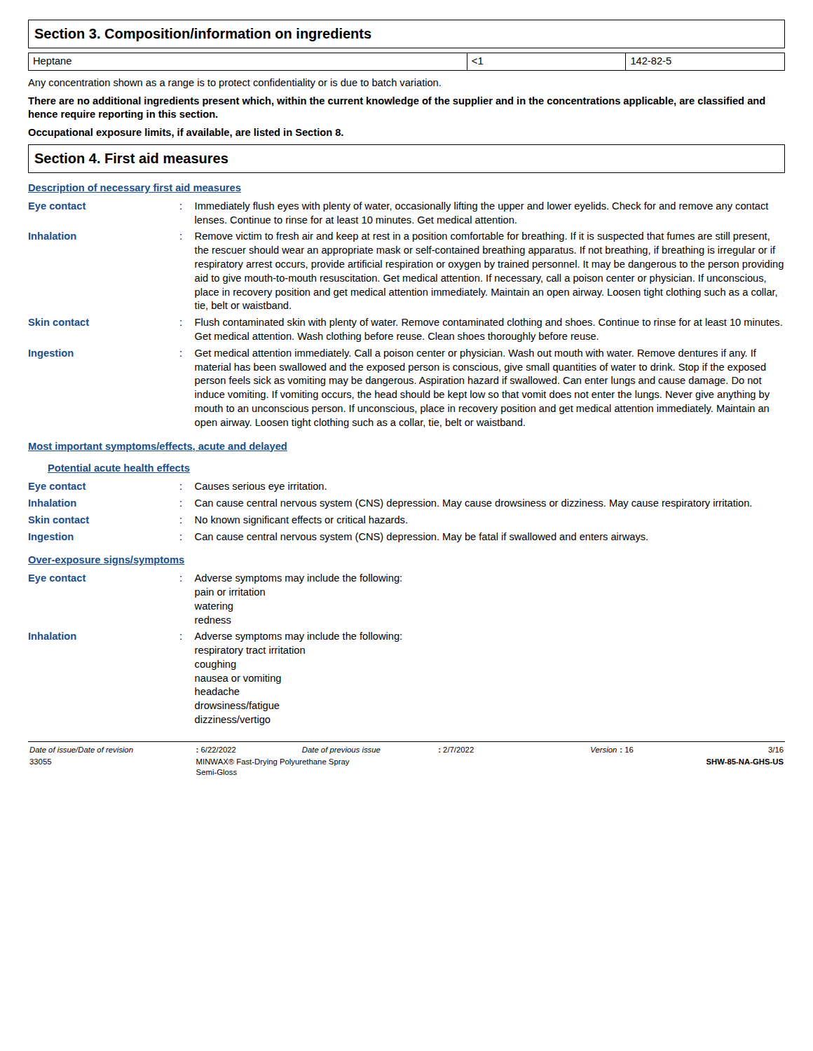Section 3. Composition/information on ingredients
| Heptane | <1 | 142-82-5 |
Any concentration shown as a range is to protect confidentiality or is due to batch variation.
There are no additional ingredients present which, within the current knowledge of the supplier and in the concentrations applicable, are classified and hence require reporting in this section.
Occupational exposure limits, if available, are listed in Section 8.
Section 4. First aid measures
Description of necessary first aid measures
| Eye contact | : | Immediately flush eyes with plenty of water, occasionally lifting the upper and lower eyelids. Check for and remove any contact lenses. Continue to rinse for at least 10 minutes. Get medical attention. |
| Inhalation | : | Remove victim to fresh air and keep at rest in a position comfortable for breathing. If it is suspected that fumes are still present, the rescuer should wear an appropriate mask or self-contained breathing apparatus. If not breathing, if breathing is irregular or if respiratory arrest occurs, provide artificial respiration or oxygen by trained personnel. It may be dangerous to the person providing aid to give mouth-to-mouth resuscitation. Get medical attention. If necessary, call a poison center or physician. If unconscious, place in recovery position and get medical attention immediately. Maintain an open airway. Loosen tight clothing such as a collar, tie, belt or waistband. |
| Skin contact | : | Flush contaminated skin with plenty of water. Remove contaminated clothing and shoes. Continue to rinse for at least 10 minutes. Get medical attention. Wash clothing before reuse. Clean shoes thoroughly before reuse. |
| Ingestion | : | Get medical attention immediately. Call a poison center or physician. Wash out mouth with water. Remove dentures if any. If material has been swallowed and the exposed person is conscious, give small quantities of water to drink. Stop if the exposed person feels sick as vomiting may be dangerous. Aspiration hazard if swallowed. Can enter lungs and cause damage. Do not induce vomiting. If vomiting occurs, the head should be kept low so that vomit does not enter the lungs. Never give anything by mouth to an unconscious person. If unconscious, place in recovery position and get medical attention immediately. Maintain an open airway. Loosen tight clothing such as a collar, tie, belt or waistband. |
Most important symptoms/effects, acute and delayed
Potential acute health effects
| Eye contact | : | Causes serious eye irritation. |
| Inhalation | : | Can cause central nervous system (CNS) depression. May cause drowsiness or dizziness. May cause respiratory irritation. |
| Skin contact | : | No known significant effects or critical hazards. |
| Ingestion | : | Can cause central nervous system (CNS) depression. May be fatal if swallowed and enters airways. |
Over-exposure signs/symptoms
| Eye contact | : | Adverse symptoms may include the following: pain or irritation watering redness |
| Inhalation | : | Adverse symptoms may include the following: respiratory tract irritation coughing nausea or vomiting headache drowsiness/fatigue dizziness/vertigo |
| Date of issue/Date of revision | : 6/22/2022 | Date of previous issue | : 2/7/2022 | Version | : 16 | 3/16 |
| 33055 | MINWAX® Fast-Drying Polyurethane Spray Semi-Gloss | SHW-85-NA-GHS-US |